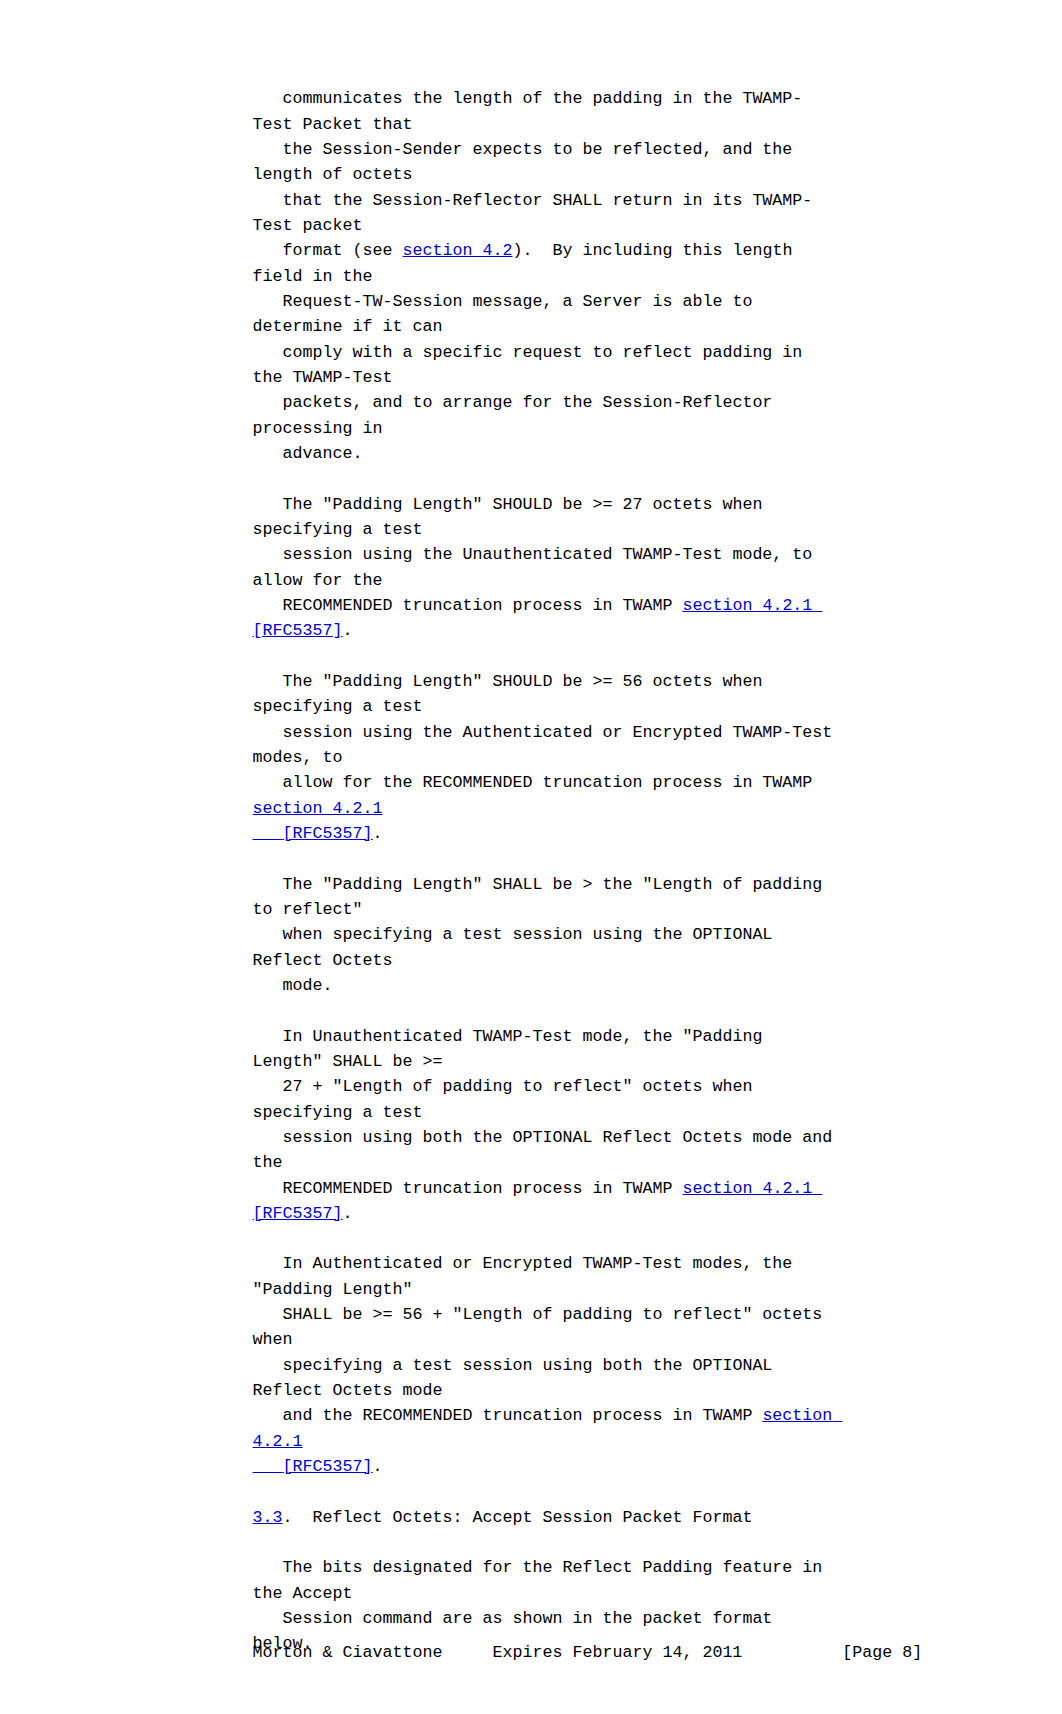communicates the length of the padding in the TWAMP-Test Packet that
   the Session-Sender expects to be reflected, and the length of octets
   that the Session-Reflector SHALL return in its TWAMP-Test packet
   format (see section 4.2).  By including this length field in the
   Request-TW-Session message, a Server is able to determine if it can
   comply with a specific request to reflect padding in the TWAMP-Test
   packets, and to arrange for the Session-Reflector processing in
   advance.

   The "Padding Length" SHOULD be >= 27 octets when specifying a test
   session using the Unauthenticated TWAMP-Test mode, to allow for the
   RECOMMENDED truncation process in TWAMP section 4.2.1 [RFC5357].

   The "Padding Length" SHOULD be >= 56 octets when specifying a test
   session using the Authenticated or Encrypted TWAMP-Test modes, to
   allow for the RECOMMENDED truncation process in TWAMP section 4.2.1
   [RFC5357].

   The "Padding Length" SHALL be > the "Length of padding to reflect"
   when specifying a test session using the OPTIONAL Reflect Octets
   mode.

   In Unauthenticated TWAMP-Test mode, the "Padding Length" SHALL be >=
   27 + "Length of padding to reflect" octets when specifying a test
   session using both the OPTIONAL Reflect Octets mode and the
   RECOMMENDED truncation process in TWAMP section 4.2.1 [RFC5357].

   In Authenticated or Encrypted TWAMP-Test modes, the "Padding Length"
   SHALL be >= 56 + "Length of padding to reflect" octets when
   specifying a test session using both the OPTIONAL Reflect Octets mode
   and the RECOMMENDED truncation process in TWAMP section 4.2.1
   [RFC5357].

3.3.  Reflect Octets: Accept Session Packet Format

   The bits designated for the Reflect Padding feature in the Accept
   Session command are as shown in the packet format below.
Morton & Ciavattone Expires February 14, 2011 [Page 8]